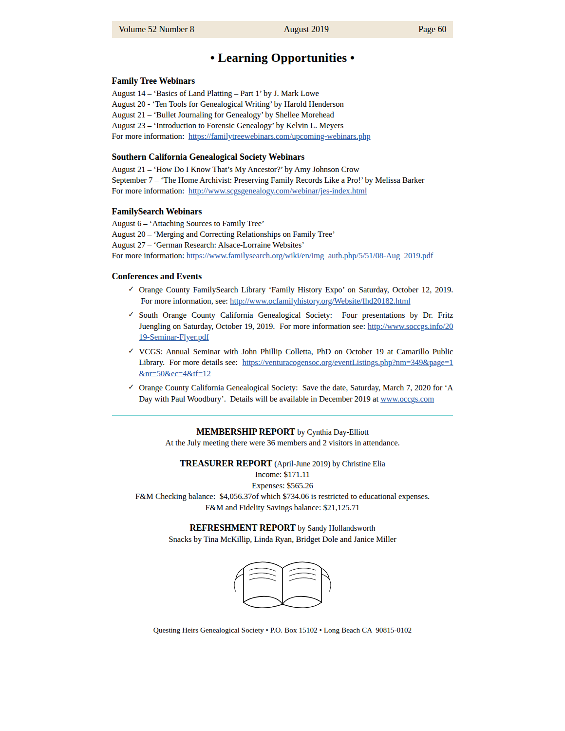Volume 52 Number 8 August 2019 Page 60
• Learning Opportunities •
Family Tree Webinars
August 14 – ‘Basics of Land Platting – Part 1’ by J. Mark Lowe
August 20 - ‘Ten Tools for Genealogical Writing’ by Harold Henderson
August 21 – ‘Bullet Journaling for Genealogy’ by Shellee Morehead
August 23 – ‘Introduction to Forensic Genealogy’ by Kelvin L. Meyers
For more information: https://familytreewebinars.com/upcoming-webinars.php
Southern California Genealogical Society Webinars
August 21 – ‘How Do I Know That’s My Ancestor?’ by Amy Johnson Crow
September 7 – ‘The Home Archivist: Preserving Family Records Like a Pro!’ by Melissa Barker
For more information: http://www.scgsgenealogy.com/webinar/jes-index.html
FamilySearch Webinars
August 6 – ‘Attaching Sources to Family Tree’
August 20 – ‘Merging and Correcting Relationships on Family Tree’
August 27 – ‘German Research: Alsace-Lorraine Websites’
For more information: https://www.familysearch.org/wiki/en/img_auth.php/5/51/08-Aug_2019.pdf
Conferences and Events
Orange County FamilySearch Library ‘Family History Expo’ on Saturday, October 12, 2019. For more information, see: http://www.ocfamilyhistory.org/Website/fhd20182.html
South Orange County California Genealogical Society: Four presentations by Dr. Fritz Juengling on Saturday, October 19, 2019. For more information see: http://www.soccgs.info/2019-Seminar-Flyer.pdf
VCGS: Annual Seminar with John Phillip Colletta, PhD on October 19 at Camarillo Public Library. For more details see: https://venturacogensoc.org/eventListings.php?nm=349&page=1&nr=50&ec=4&tf=12
Orange County California Genealogical Society: Save the date, Saturday, March 7, 2020 for ‘A Day with Paul Woodbury’. Details will be available in December 2019 at www.occgs.com
MEMBERSHIP REPORT by Cynthia Day-Elliott
At the July meeting there were 36 members and 2 visitors in attendance.
TREASURER REPORT (April-June 2019) by Christine Elia
Income: $171.11
Expenses: $565.26
F&M Checking balance: $4,056.37of which $734.06 is restricted to educational expenses.
F&M and Fidelity Savings balance: $21,125.71
REFRESHMENT REPORT by Sandy Hollandsworth
Snacks by Tina McKillip, Linda Ryan, Bridget Dole and Janice Miller
Questing Heirs Genealogical Society • P.O. Box 15102 • Long Beach CA 90815-0102